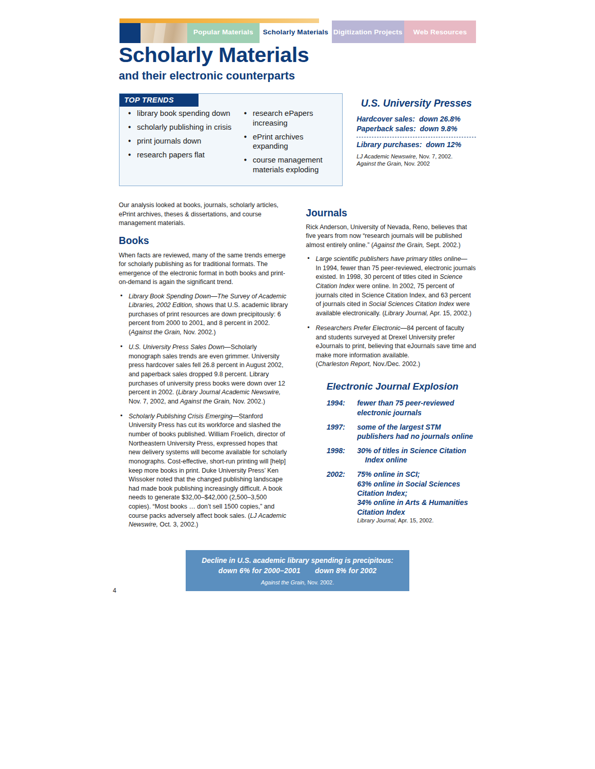Popular Materials
Scholarly Materials
Digitization Projects
Web Resources
Scholarly Materials
and their electronic counterparts
TOP TRENDS
library book spending down
scholarly publishing in crisis
print journals down
research papers flat
research ePapers increasing
ePrint archives expanding
course management materials exploding
U.S. University Presses
Hardcover sales: down 26.8%
Paperback sales: down 9.8%
Library purchases: down 12%
LJ Academic Newswire, Nov. 7, 2002.
Against the Grain, Nov. 2002
Our analysis looked at books, journals, scholarly articles, ePrint archives, theses & dissertations, and course management materials.
Books
When facts are reviewed, many of the same trends emerge for scholarly publishing as for traditional formats. The emergence of the electronic format in both books and print-on-demand is again the significant trend.
Library Book Spending Down—The Survey of Academic Libraries, 2002 Edition, shows that U.S. academic library purchases of print resources are down precipitously: 6 percent from 2000 to 2001, and 8 percent in 2002. (Against the Grain, Nov. 2002.)
U.S. University Press Sales Down—Scholarly monograph sales trends are even grimmer. University press hardcover sales fell 26.8 percent in August 2002, and paperback sales dropped 9.8 percent. Library purchases of university press books were down over 12 percent in 2002. (Library Journal Academic Newswire, Nov. 7, 2002, and Against the Grain, Nov. 2002.)
Scholarly Publishing Crisis Emerging—Stanford University Press has cut its workforce and slashed the number of books published. William Froelich, director of Northeastern University Press, expressed hopes that new delivery systems will become available for scholarly monographs. Cost-effective, short-run printing will [help] keep more books in print. Duke University Press’ Ken Wissoker noted that the changed publishing landscape had made book publishing increasingly difficult. A book needs to generate $32,00–$42,000 (2,500–3,500 copies). “Most books … don’t sell 1500 copies,” and course packs adversely affect book sales. (LJ Academic Newswire, Oct. 3, 2002.)
Journals
Rick Anderson, University of Nevada, Reno, believes that five years from now “research journals will be published almost entirely online.” (Against the Grain, Sept. 2002.)
Large scientific publishers have primary titles online—
In 1994, fewer than 75 peer-reviewed, electronic journals existed. In 1998, 30 percent of titles cited in Science Citation Index were online. In 2002, 75 percent of journals cited in Science Citation Index, and 63 percent of journals cited in Social Sciences Citation Index were available electronically. (Library Journal, Apr. 15, 2002.)
Researchers Prefer Electronic—84 percent of faculty and students surveyed at Drexel University prefer eJournals to print, believing that eJournals save time and make more information available.
(Charleston Report, Nov./Dec. 2002.)
Electronic Journal Explosion
| 1994: | fewer than 75 peer-reviewed electronic journals |
| 1997: | some of the largest STM publishers had no journals online |
| 1998: | 30% of titles in Science Citation Index online |
| 2002: | 75% online in SCI; 63% online in Social Sciences Citation Index; 34% online in Arts & Humanities Citation Index Library Journal, Apr. 15, 2002. |
Decline in U.S. academic library spending is precipitous:
down 6% for 2000–2001 down 8% for 2002
Against the Grain, Nov. 2002.
4